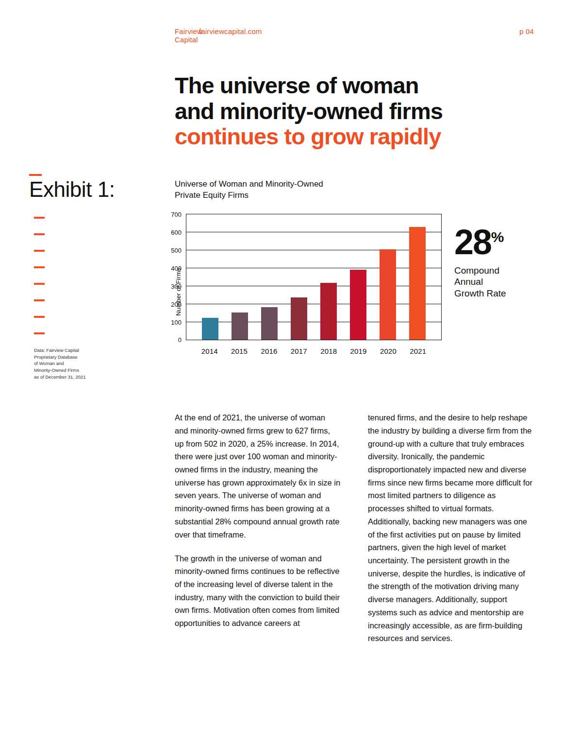Fairview Capital
fairviewcapital.com
p 04
The universe of woman
and minority-owned firms
continues to grow rapidly
Exhibit 1:
Universe of Woman and Minority-Owned
Private Equity Firms
Data: Fairview Capital
Proprietary Database
of Woman and
Minority-Owned Firms
as of December 31, 2021
Number of Firms
700
600
500
400
300
200
100
0
2014 2015 2016 2017 2018 2019 2020 2021
28%
Compound
Annual
Growth Rate
At the end of 2021, the universe of woman and minority-owned firms grew to 627 firms, up from 502 in 2020, a 25% increase. In 2014, there were just over 100 woman and minority-owned firms in the industry, meaning the universe has grown approximately 6x in size in seven years. The universe of woman and minority-owned firms has been growing at a substantial 28% compound annual growth rate over that timeframe.
The growth in the universe of woman and minority-owned firms continues to be reflective of the increasing level of diverse talent in the industry, many with the conviction to build their own firms. Motivation often comes from limited opportunities to advance careers at
tenured firms, and the desire to help reshape the industry by building a diverse firm from the ground-up with a culture that truly embraces diversity. Ironically, the pandemic disproportionately impacted new and diverse firms since new firms became more difficult for most limited partners to diligence as processes shifted to virtual formats. Additionally, backing new managers was one of the first activities put on pause by limited partners, given the high level of market uncertainty. The persistent growth in the universe, despite the hurdles, is indicative of the strength of the motivation driving many diverse managers. Additionally, support systems such as advice and mentorship are increasingly accessible, as are firm-building resources and services.